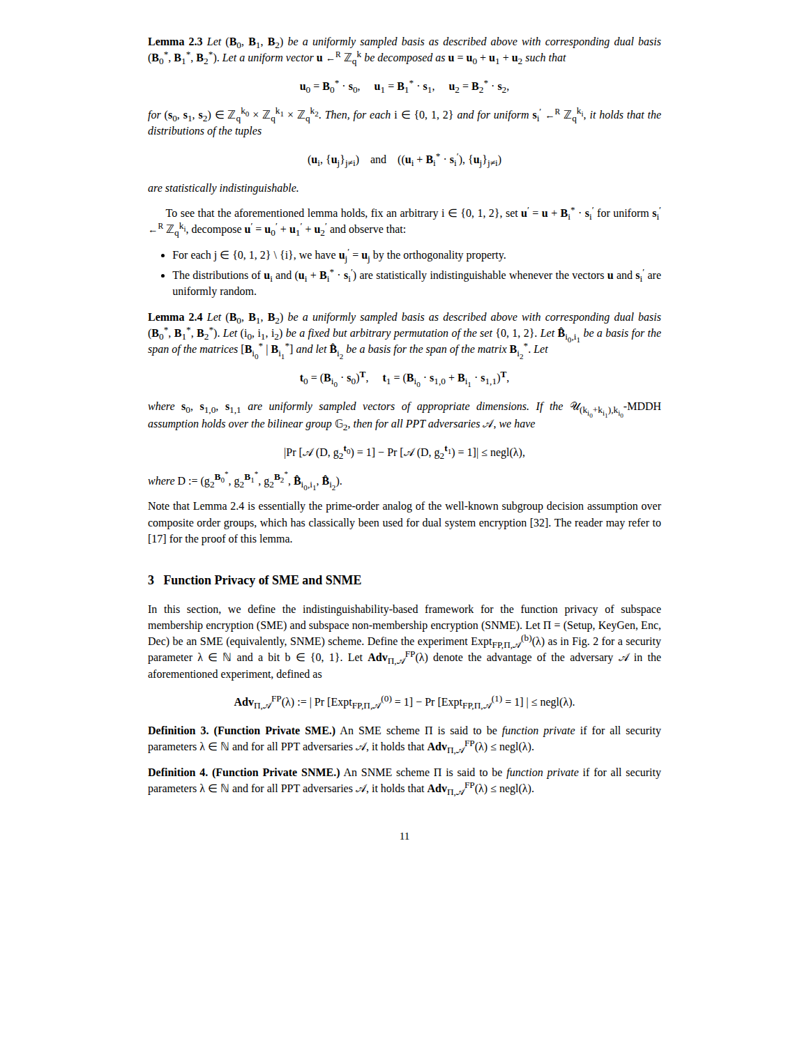Lemma 2.3 Let (B0, B1, B2) be a uniformly sampled basis as described above with corresponding dual basis (B0*, B1*, B2*). Let a uniform vector u ←R ℤqk be decomposed as u = u0 + u1 + u2 such that
u0 = B0* · s0, u1 = B1* · s1, u2 = B2* · s2,
for (s0, s1, s2) ∈ ℤqk0 × ℤqk1 × ℤqk2. Then, for each i ∈ {0, 1, 2} and for uniform si′ ←R ℤqki, it holds that the distributions of the tuples
(ui, {uj}j≠i) and ((ui + Bi* · si′), {uj}j≠i)
are statistically indistinguishable.
To see that the aforementioned lemma holds, fix an arbitrary i ∈ {0, 1, 2}, set u′ = u + Bi* · si′ for uniform si′ ←R ℤqki, decompose u′ = u0′ + u1′ + u2′ and observe that:
For each j ∈ {0, 1, 2} \ {i}, we have uj′ = uj by the orthogonality property.
The distributions of ui and (ui + Bi* · si′) are statistically indistinguishable whenever the vectors u and si′ are uniformly random.
Lemma 2.4 Let (B0, B1, B2) be a uniformly sampled basis as described above with corresponding dual basis (B0*, B1*, B2*). Let (i0, i1, i2) be a fixed but arbitrary permutation of the set {0, 1, 2}. Let B̂i0,i1 be a basis for the span of the matrices [Bi0* | Bi1*] and let B̂i2 be a basis for the span of the matrix Bi2*. Let
t0 = (Bi0 · s0)T, t1 = (Bi0 · s1,0 + Bi1 · s1,1)T,
where s0, s1,0, s1,1 are uniformly sampled vectors of appropriate dimensions. If the 𝒰(ki0+ki1),ki0-MDDH assumption holds over the bilinear group 𝔾2, then for all PPT adversaries 𝒜, we have
|Pr [𝒜 (D, g2t0) = 1] − Pr [𝒜 (D, g2t1) = 1]| ≤ negl(λ),
where D := (g2B0*, g2B1*, g2B2*, B̂i0,i1, B̂i2).
Note that Lemma 2.4 is essentially the prime-order analog of the well-known subgroup decision assumption over composite order groups, which has classically been used for dual system encryption [32]. The reader may refer to [17] for the proof of this lemma.
3 Function Privacy of SME and SNME
In this section, we define the indistinguishability-based framework for the function privacy of subspace membership encryption (SME) and subspace non-membership encryption (SNME). Let Π = (Setup, KeyGen, Enc, Dec) be an SME (equivalently, SNME) scheme. Define the experiment ExptFP,Π,𝒜(b)(λ) as in Fig. 2 for a security parameter λ ∈ ℕ and a bit b ∈ {0, 1}. Let AdvΠ,𝒜FP(λ) denote the advantage of the adversary 𝒜 in the aforementioned experiment, defined as
AdvΠ,𝒜FP(λ) := | Pr [ExptFP,Π,𝒜(0) = 1] − Pr [ExptFP,Π,𝒜(1) = 1] | ≤ negl(λ).
Definition 3. (Function Private SME.) An SME scheme Π is said to be function private if for all security parameters λ ∈ ℕ and for all PPT adversaries 𝒜, it holds that AdvΠ,𝒜FP(λ) ≤ negl(λ).
Definition 4. (Function Private SNME.) An SNME scheme Π is said to be function private if for all security parameters λ ∈ ℕ and for all PPT adversaries 𝒜, it holds that AdvΠ,𝒜FP(λ) ≤ negl(λ).
11